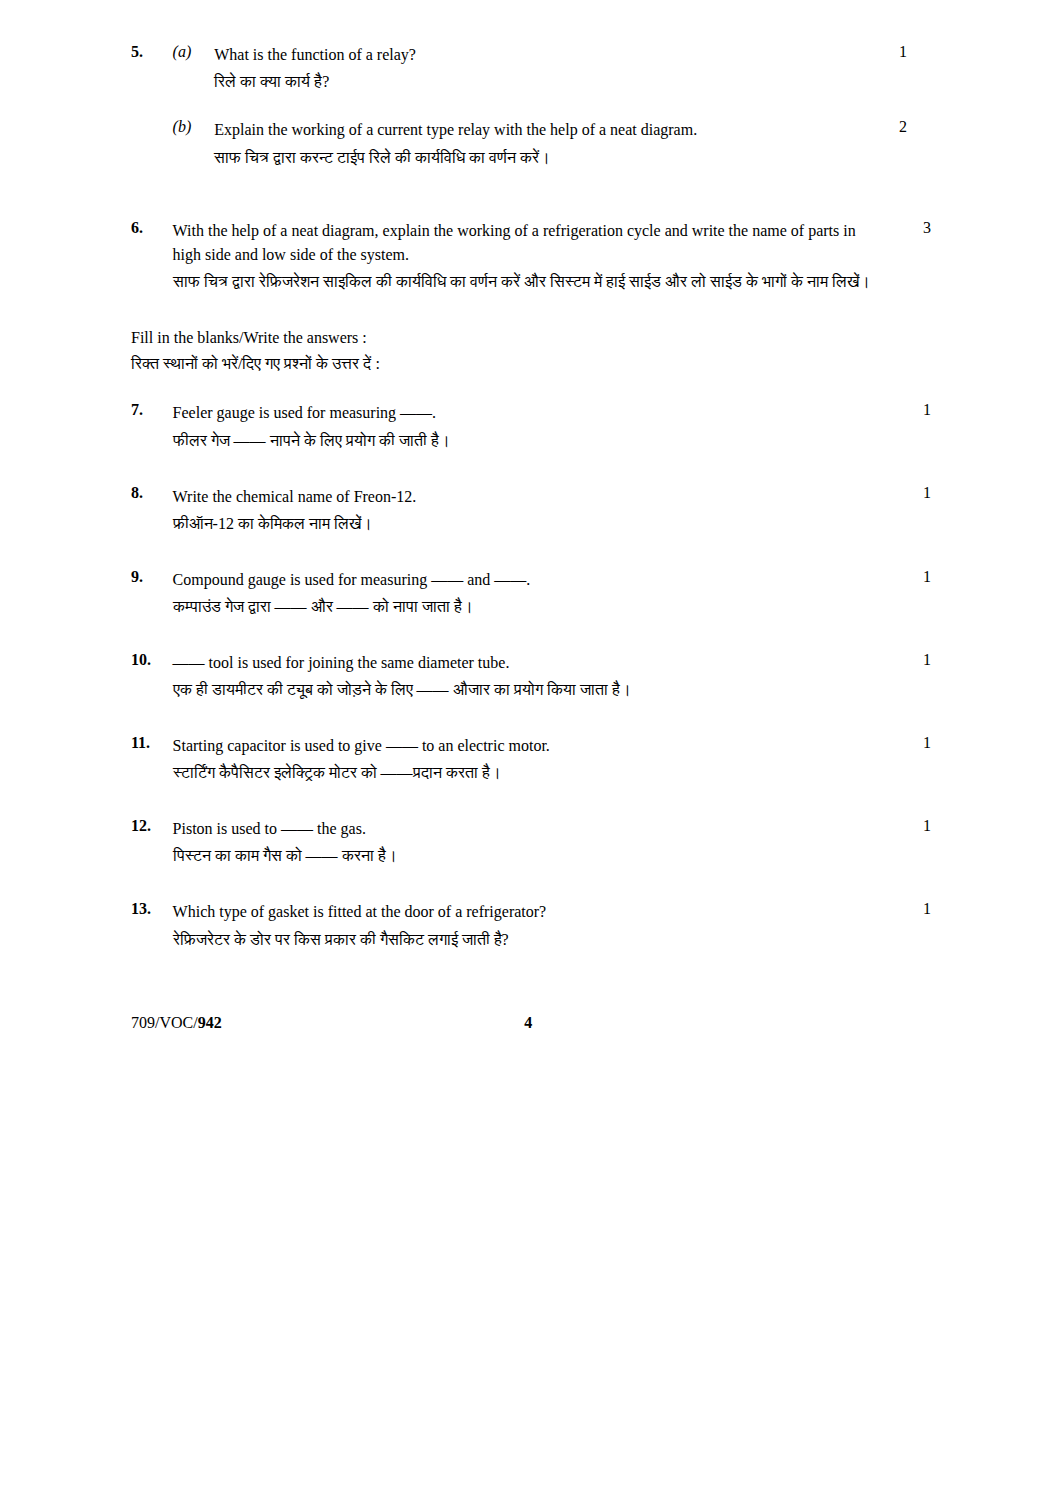5.
(a)
What is the function of a relay?
रिले का क्या कार्य है?
1
(b)
Explain the working of a current type relay with the help of a neat diagram.
साफ चित्र द्वारा करन्ट टाईप रिले की कार्यविधि का वर्णन करें।
2
6.
With the help of a neat diagram, explain the working of a refrigeration cycle and write the name of parts in high side and low side of the system.
साफ चित्र द्वारा रेफ्रिजरेशन साइकिल की कार्यविधि का वर्णन करें और सिस्टम में हाई साईड और लो साईड के भागों के नाम लिखें।
3
Fill in the blanks/Write the answers :
रिक्त स्थानों को भरें/दिए गए प्रश्नों के उत्तर दें :
7.
Feeler gauge is used for measuring ——.
फीलर गेज —— नापने के लिए प्रयोग की जाती है।
1
8.
Write the chemical name of Freon-12.
फ्रीऑन-12 का केमिकल नाम लिखें।
1
9.
Compound gauge is used for measuring —— and ——.
कम्पाउंड गेज द्वारा —— और —— को नापा जाता है।
1
10.
—— tool is used for joining the same diameter tube.
एक ही डायमीटर की ट्यूब को जोड़ने के लिए —— औजार का प्रयोग किया जाता है।
1
11.
Starting capacitor is used to give —— to an electric motor.
स्टार्टिंग कैपैसिटर इलेक्ट्रिक मोटर को ——प्रदान करता है।
1
12.
Piston is used to —— the gas.
पिस्टन का काम गैस को —— करना है।
1
13.
Which type of gasket is fitted at the door of a refrigerator?
रेफ्रिजरेटर के डोर पर किस प्रकार की गैसकिट लगाई जाती है?
1
709/VOC/942
4